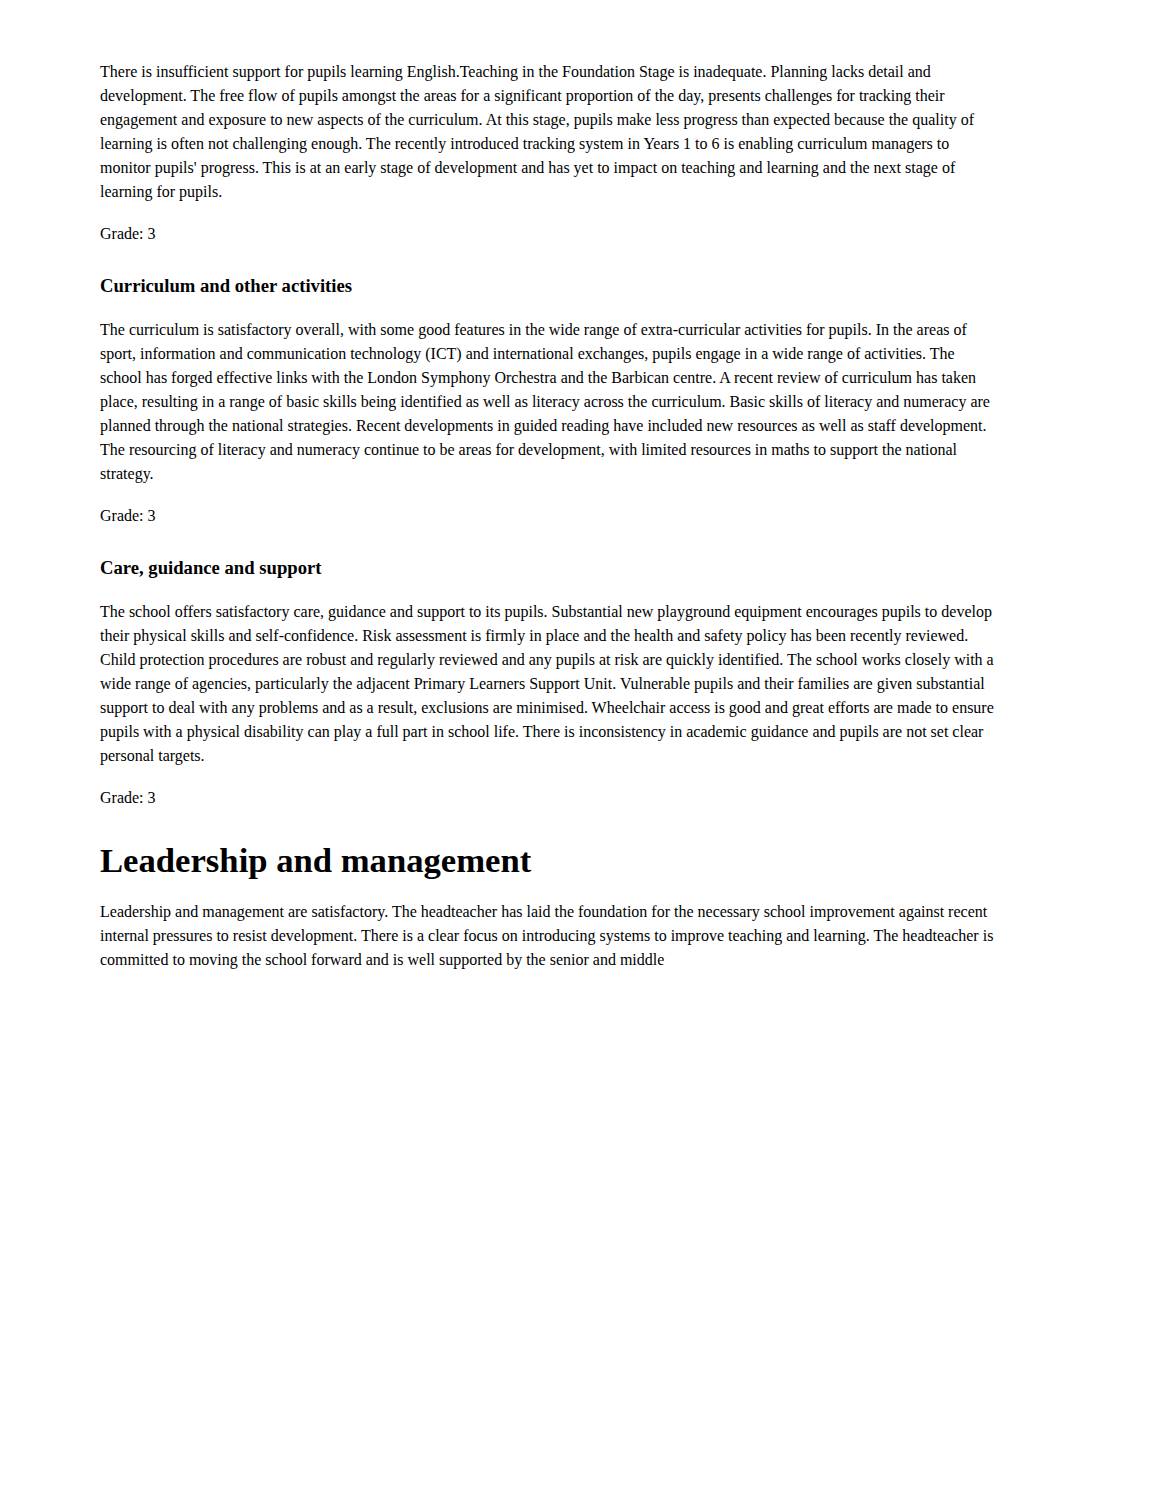There is insufficient support for pupils learning English.Teaching in the Foundation Stage is inadequate. Planning lacks detail and development. The free flow of pupils amongst the areas for a significant proportion of the day, presents challenges for tracking their engagement and exposure to new aspects of the curriculum. At this stage, pupils make less progress than expected because the quality of learning is often not challenging enough. The recently introduced tracking system in Years 1 to 6 is enabling curriculum managers to monitor pupils' progress. This is at an early stage of development and has yet to impact on teaching and learning and the next stage of learning for pupils.
Grade: 3
Curriculum and other activities
The curriculum is satisfactory overall, with some good features in the wide range of extra-curricular activities for pupils. In the areas of sport, information and communication technology (ICT) and international exchanges, pupils engage in a wide range of activities. The school has forged effective links with the London Symphony Orchestra and the Barbican centre. A recent review of curriculum has taken place, resulting in a range of basic skills being identified as well as literacy across the curriculum. Basic skills of literacy and numeracy are planned through the national strategies. Recent developments in guided reading have included new resources as well as staff development. The resourcing of literacy and numeracy continue to be areas for development, with limited resources in maths to support the national strategy.
Grade: 3
Care, guidance and support
The school offers satisfactory care, guidance and support to its pupils. Substantial new playground equipment encourages pupils to develop their physical skills and self-confidence. Risk assessment is firmly in place and the health and safety policy has been recently reviewed. Child protection procedures are robust and regularly reviewed and any pupils at risk are quickly identified. The school works closely with a wide range of agencies, particularly the adjacent Primary Learners Support Unit. Vulnerable pupils and their families are given substantial support to deal with any problems and as a result, exclusions are minimised. Wheelchair access is good and great efforts are made to ensure pupils with a physical disability can play a full part in school life. There is inconsistency in academic guidance and pupils are not set clear personal targets.
Grade: 3
Leadership and management
Leadership and management are satisfactory. The headteacher has laid the foundation for the necessary school improvement against recent internal pressures to resist development. There is a clear focus on introducing systems to improve teaching and learning. The headteacher is committed to moving the school forward and is well supported by the senior and middle